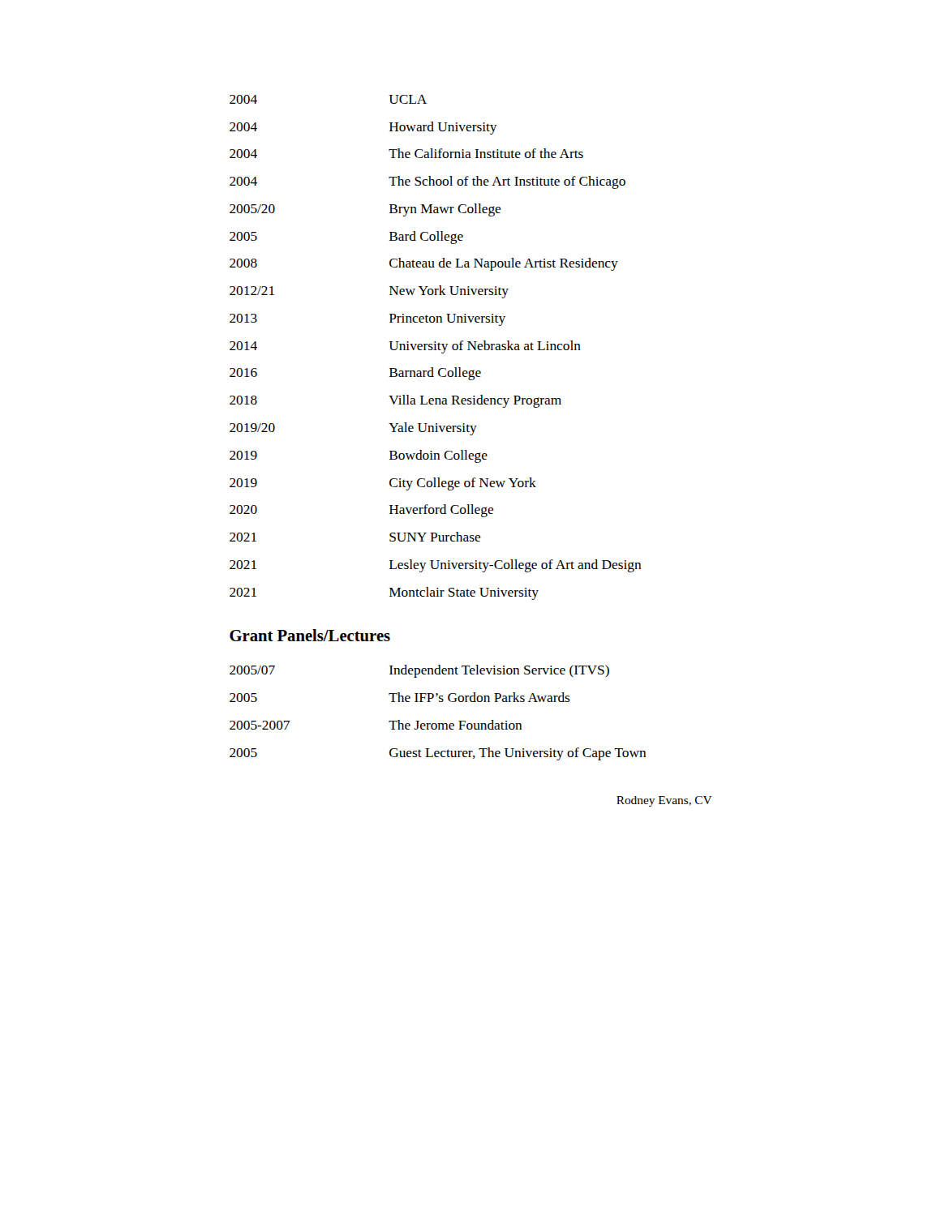| 2004 | UCLA |
| 2004 | Howard University |
| 2004 | The California Institute of the Arts |
| 2004 | The School of the Art Institute of Chicago |
| 2005/20 | Bryn Mawr College |
| 2005 | Bard College |
| 2008 | Chateau de La Napoule Artist Residency |
| 2012/21 | New York University |
| 2013 | Princeton University |
| 2014 | University of Nebraska at Lincoln |
| 2016 | Barnard College |
| 2018 | Villa Lena Residency Program |
| 2019/20 | Yale University |
| 2019 | Bowdoin College |
| 2019 | City College of New York |
| 2020 | Haverford College |
| 2021 | SUNY Purchase |
| 2021 | Lesley University-College of Art and Design |
| 2021 | Montclair State University |
Grant Panels/Lectures
| 2005/07 | Independent Television Service (ITVS) |
| 2005 | The IFP’s Gordon Parks Awards |
| 2005-2007 | The Jerome Foundation |
| 2005 | Guest Lecturer, The University of Cape Town |
Rodney Evans, CV